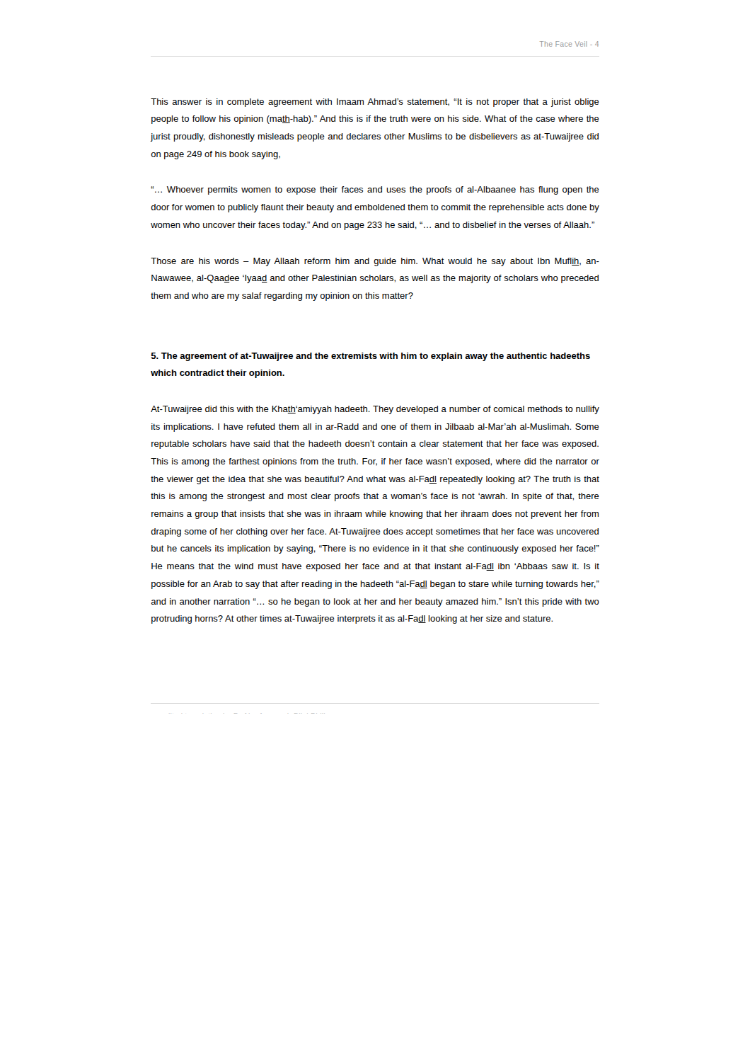The Face Veil - 4
This answer is in complete agreement with Imaam Ahmad’s statement, “It is not proper that a jurist oblige people to follow his opinion (math-hab).” And this is if the truth were on his side. What of the case where the jurist proudly, dishonestly misleads people and declares other Muslims to be disbelievers as at-Tuwaijree did on page 249 of his book saying,
“… Whoever permits women to expose their faces and uses the proofs of al-Albaanee has flung open the door for women to publicly flaunt their beauty and emboldened them to commit the reprehensible acts done by women who uncover their faces today.” And on page 233 he said, “… and to disbelief in the verses of Allaah.”
Those are his words – May Allaah reform him and guide him. What would he say about Ibn Muflih, an-Nawawee, al-Qaadee ‘Iyaad and other Palestinian scholars, as well as the majority of scholars who preceded them and who are my salaf regarding my opinion on this matter?
5. The agreement of at-Tuwaijree and the extremists with him to explain away the authentic hadeeths which contradict their opinion.
At-Tuwaijree did this with the Khath‘amiyyah hadeeth. They developed a number of comical methods to nullify its implications. I have refuted them all in ar-Radd and one of them in Jilbaab al-Mar’ah al-Muslimah. Some reputable scholars have said that the hadeeth doesn’t contain a clear statement that her face was exposed. This is among the farthest opinions from the truth. For, if her face wasn’t exposed, where did the narrator or the viewer get the idea that she was beautiful? And what was al-Fadl repeatedly looking at? The truth is that this is among the strongest and most clear proofs that a woman’s face is not ‘awrah. In spite of that, there remains a group that insists that she was in ihraam while knowing that her ihraam does not prevent her from draping some of her clothing over her face. At-Tuwaijree does accept sometimes that her face was uncovered but he cancels its implication by saying, “There is no evidence in it that she continuously exposed her face!” He means that the wind must have exposed her face and at that instant al-Fadl ibn ‘Abbaas saw it. Is it possible for an Arab to say that after reading in the hadeeth “al-Fadl began to stare while turning towards her,” and in another narration “… so he began to look at her and her beauty amazed him.” Isn’t this pride with two protruding horns? At other times at-Tuwaijree interprets it as al-Fadl looking at her size and stature.
an edited translation by Dr Abu Ameenah Bilal Philips